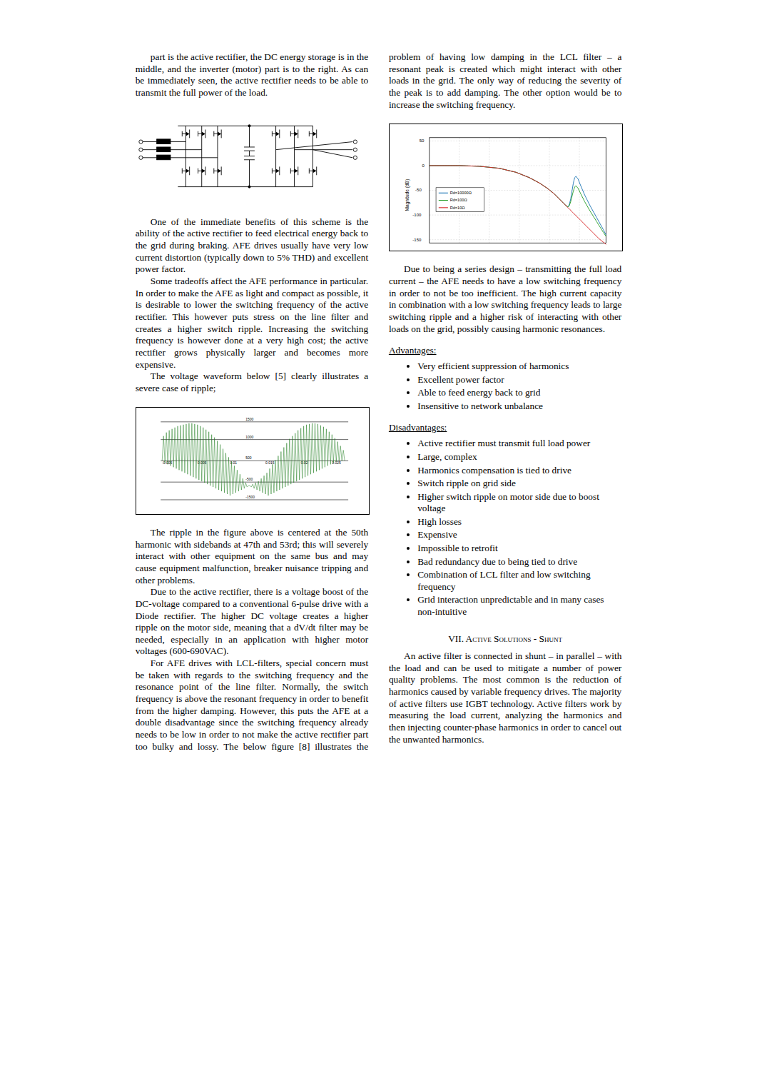part is the active rectifier, the DC energy storage is in the middle, and the inverter (motor) part is to the right. As can be immediately seen, the active rectifier needs to be able to transmit the full power of the load.
One of the immediate benefits of this scheme is the ability of the active rectifier to feed electrical energy back to the grid during braking. AFE drives usually have very low current distortion (typically down to 5% THD) and excellent power factor.
Some tradeoffs affect the AFE performance in particular. In order to make the AFE as light and compact as possible, it is desirable to lower the switching frequency of the active rectifier. This however puts stress on the line filter and creates a higher switch ripple. Increasing the switching frequency is however done at a very high cost; the active rectifier grows physically larger and becomes more expensive.
The voltage waveform below [5] clearly illustrates a severe case of ripple;
1500 1000 500 -500 -1500 -0.005 0.005 0.01 0.015 0.02 0.025
The ripple in the figure above is centered at the 50th harmonic with sidebands at 47th and 53rd; this will severely interact with other equipment on the same bus and may cause equipment malfunction, breaker nuisance tripping and other problems.
Due to the active rectifier, there is a voltage boost of the DC-voltage compared to a conventional 6-pulse drive with a Diode rectifier. The higher DC voltage creates a higher ripple on the motor side, meaning that a dV/dt filter may be needed, especially in an application with higher motor voltages (600-690VAC).
For AFE drives with LCL-filters, special concern must be taken with regards to the switching frequency and the resonance point of the line filter. Normally, the switch frequency is above the resonant frequency in order to benefit from the higher damping. However, this puts the AFE at a double disadvantage since the switching frequency already needs to be low in order to not make the active rectifier part too bulky and lossy. The below figure [8] illustrates the problem of having low damping in the LCL filter – a resonant peak is created which might interact with other loads in the grid. The only way of reducing the severity of the peak is to add damping. The other option would be to increase the switching frequency.
50 0 -50 -100 -150 Magnitude (dB) Rd=10000Ω Rd=100Ω Rd=10Ω
Due to being a series design – transmitting the full load current – the AFE needs to have a low switching frequency in order to not be too inefficient. The high current capacity in combination with a low switching frequency leads to large switching ripple and a higher risk of interacting with other loads on the grid, possibly causing harmonic resonances.
Advantages:
Very efficient suppression of harmonics
Excellent power factor
Able to feed energy back to grid
Insensitive to network unbalance
Disadvantages:
Active rectifier must transmit full load power
Large, complex
Harmonics compensation is tied to drive
Switch ripple on grid side
Higher switch ripple on motor side due to boost voltage
High losses
Expensive
Impossible to retrofit
Bad redundancy due to being tied to drive
Combination of LCL filter and low switching frequency
Grid interaction unpredictable and in many cases non-intuitive
VII. Active Solutions - Shunt
An active filter is connected in shunt – in parallel – with the load and can be used to mitigate a number of power quality problems. The most common is the reduction of harmonics caused by variable frequency drives. The majority of active filters use IGBT technology. Active filters work by measuring the load current, analyzing the harmonics and then injecting counter-phase harmonics in order to cancel out the unwanted harmonics.